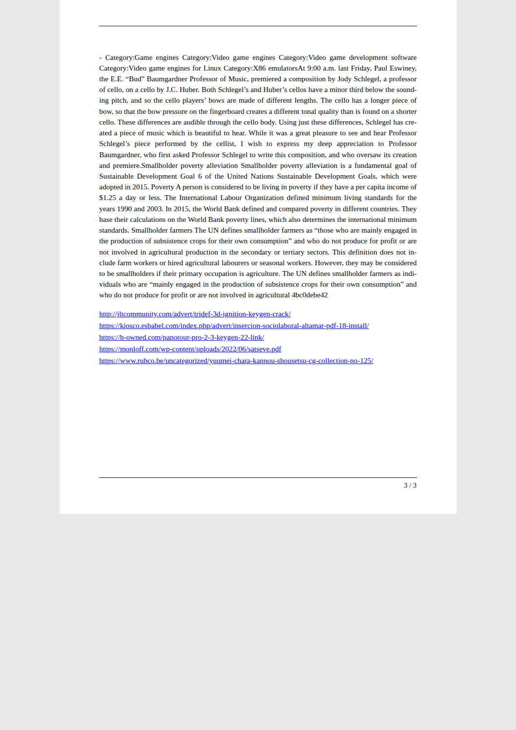- Category:Game engines Category:Video game engines Category:Video game development software Category:Video game engines for Linux Category:X86 emulatorsAt 9:00 a.m. last Friday, Paul Eswiney, the E.E. “Bud” Baumgardner Professor of Music, premiered a composition by Jody Schlegel, a professor of cello, on a cello by J.C. Huber. Both Schlegel’s and Huber’s cellos have a minor third below the sounding pitch, and so the cello players’ bows are made of different lengths. The cello has a longer piece of bow, so that the bow pressure on the fingerboard creates a different tonal quality than is found on a shorter cello. These differences are audible through the cello body. Using just these differences, Schlegel has created a piece of music which is beautiful to hear. While it was a great pleasure to see and hear Professor Schlegel’s piece performed by the cellist, I wish to express my deep appreciation to Professor Baumgardner, who first asked Professor Schlegel to write this composition, and who oversaw its creation and premiere.Smallholder poverty alleviation Smallholder poverty alleviation is a fundamental goal of Sustainable Development Goal 6 of the United Nations Sustainable Development Goals, which were adopted in 2015. Poverty A person is considered to be living in poverty if they have a per capita income of $1.25 a day or less. The International Labour Organization defined minimum living standards for the years 1990 and 2003. In 2015, the World Bank defined and compared poverty in different countries. They base their calculations on the World Bank poverty lines, which also determines the international minimum standards. Smallholder farmers The UN defines smallholder farmers as “those who are mainly engaged in the production of subsistence crops for their own consumption” and who do not produce for profit or are not involved in agricultural production in the secondary or tertiary sectors. This definition does not include farm workers or hired agricultural labourers or seasonal workers. However, they may be considered to be smallholders if their primary occupation is agriculture. The UN defines smallholder farmers as individuals who are “mainly engaged in the production of subsistence crops for their own consumption” and who do not produce for profit or are not involved in agricultural 4bc0debe42
http://jltcommunity.com/advert/tridef-3d-ignition-keygen-crack/
https://kiosco.esbabel.com/index.php/advert/insercion-sociolaboral-altamar-pdf-18-install/
https://b-owned.com/panotour-pro-2-3-keygen-22-link/
https://monloff.com/wp-content/uploads/2022/06/satseve.pdf
https://www.rubco.be/uncategorized/yuumei-chara-kannou-shousetsu-cg-collection-no-125/
3 / 3